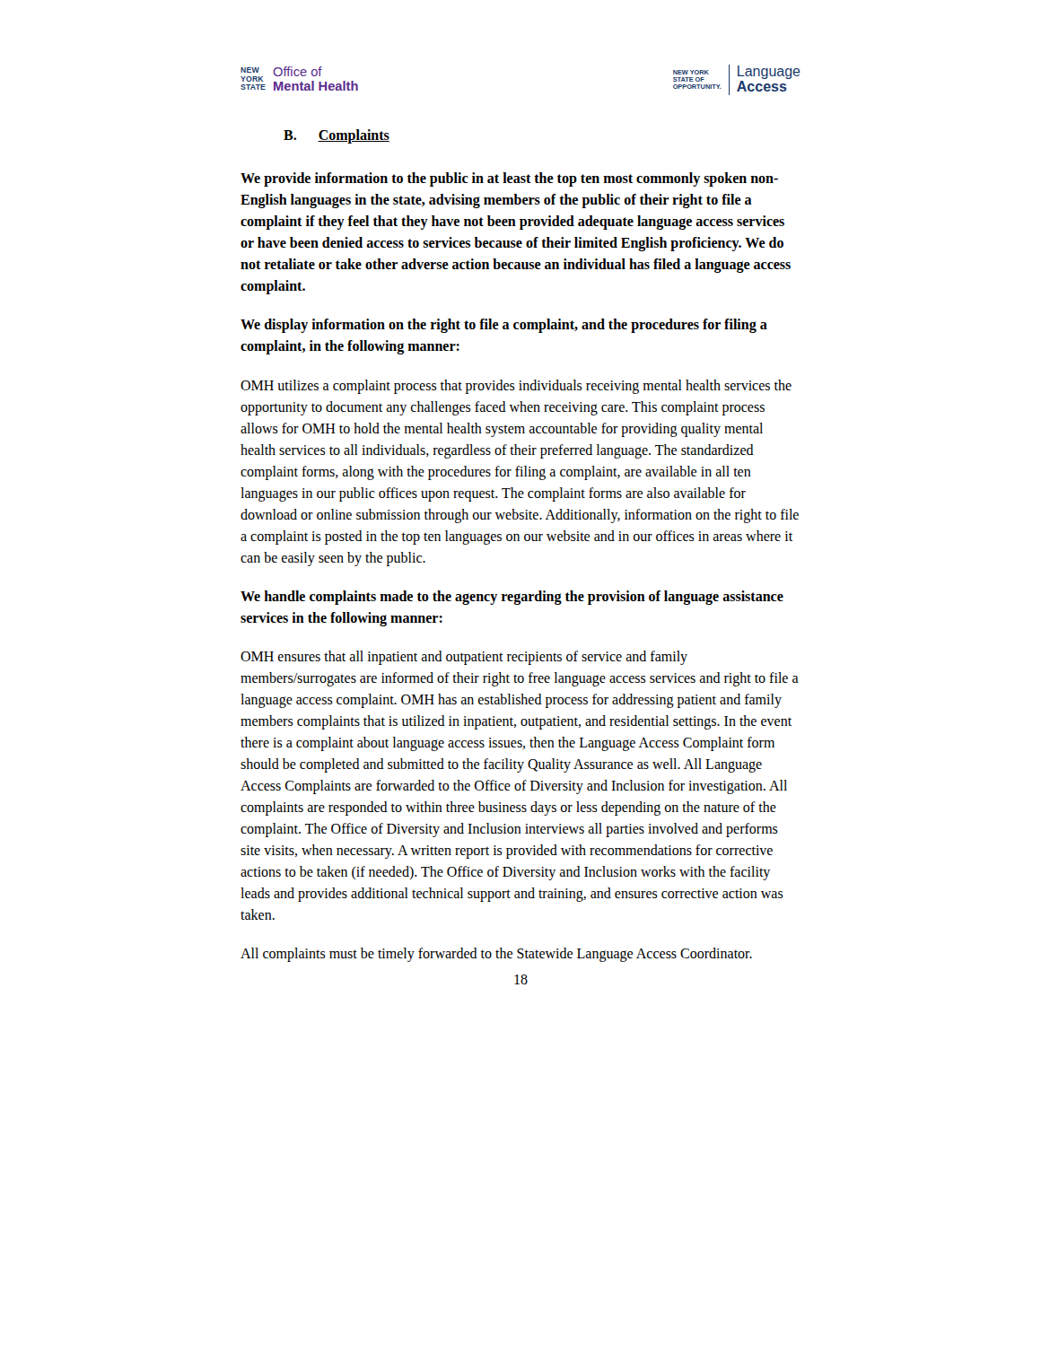NEW
YORK
STATE
Office of
Mental Health
NEW YORK
STATE OF
OPPORTUNITY.
Language
Access
B. Complaints
We provide information to the public in at least the top ten most commonly spoken non-English languages in the state, advising members of the public of their right to file a complaint if they feel that they have not been provided adequate language access services or have been denied access to services because of their limited English proficiency. We do not retaliate or take other adverse action because an individual has filed a language access complaint.
We display information on the right to file a complaint, and the procedures for filing a complaint, in the following manner:
OMH utilizes a complaint process that provides individuals receiving mental health services the opportunity to document any challenges faced when receiving care. This complaint process allows for OMH to hold the mental health system accountable for providing quality mental health services to all individuals, regardless of their preferred language. The standardized complaint forms, along with the procedures for filing a complaint, are available in all ten languages in our public offices upon request. The complaint forms are also available for download or online submission through our website. Additionally, information on the right to file a complaint is posted in the top ten languages on our website and in our offices in areas where it can be easily seen by the public.
We handle complaints made to the agency regarding the provision of language assistance services in the following manner:
OMH ensures that all inpatient and outpatient recipients of service and family members/surrogates are informed of their right to free language access services and right to file a language access complaint. OMH has an established process for addressing patient and family members complaints that is utilized in inpatient, outpatient, and residential settings. In the event there is a complaint about language access issues, then the Language Access Complaint form should be completed and submitted to the facility Quality Assurance as well. All Language Access Complaints are forwarded to the Office of Diversity and Inclusion for investigation. All complaints are responded to within three business days or less depending on the nature of the complaint. The Office of Diversity and Inclusion interviews all parties involved and performs site visits, when necessary. A written report is provided with recommendations for corrective actions to be taken (if needed). The Office of Diversity and Inclusion works with the facility leads and provides additional technical support and training, and ensures corrective action was taken.
All complaints must be timely forwarded to the Statewide Language Access Coordinator.
18